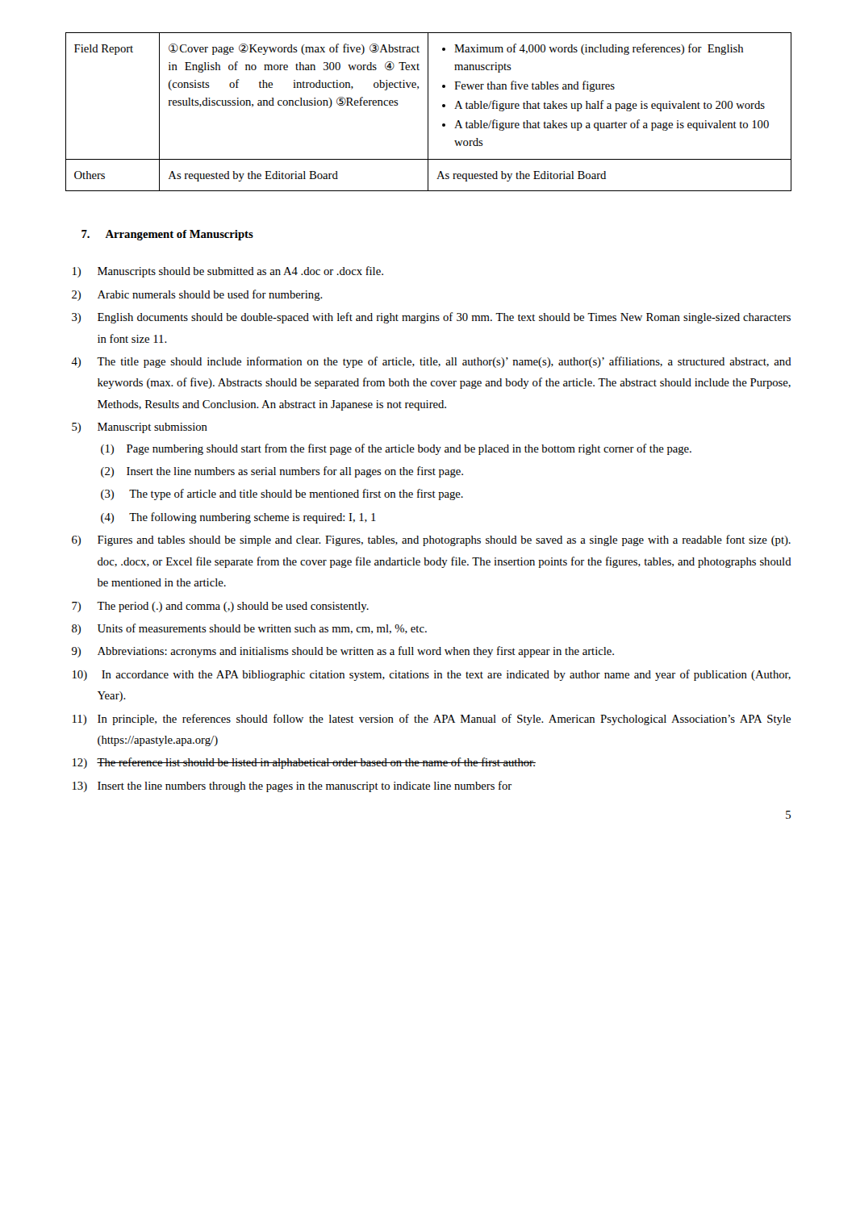| Field Report | ①Cover page ②Keywords (max of five) ③Abstract in English of no more than 300 words ④Text (consists of the introduction, objective, results,discussion, and conclusion) ⑤References | Maximum of 4,000 words (including references) for English manuscripts Fewer than five tables and figures A table/figure that takes up half a page is equivalent to 200 words A table/figure that takes up a quarter of a page is equivalent to 100 words |
| Others | As requested by the Editorial Board | As requested by the Editorial Board |
7.
Arrangement of Manuscripts
Manuscripts should be submitted as an A4 .doc or .docx file.
Arabic numerals should be used for numbering.
English documents should be double-spaced with left and right margins of 30 mm. The text should be Times New Roman single-sized characters in font size 11.
The title page should include information on the type of article, title, all author(s)’ name(s), author(s)’ affiliations, a structured abstract, and keywords (max. of five). Abstracts should be separated from both the cover page and body of the article. The abstract should include the Purpose, Methods, Results and Conclusion. An abstract in Japanese is not required.
Manuscript submission
Page numbering should start from the first page of the article body and be placed in the bottom right corner of the page.
Insert the line numbers as serial numbers for all pages on the first page.
The type of article and title should be mentioned first on the first page.
The following numbering scheme is required: I, 1, 1
Figures and tables should be simple and clear. Figures, tables, and photographs should be saved as a single page with a readable font size (pt). doc, .docx, or Excel file separate from the cover page file andarticle body file. The insertion points for the figures, tables, and photographs should be mentioned in the article.
The period (.) and comma (,) should be used consistently.
Units of measurements should be written such as mm, cm, ml, %, etc.
Abbreviations: acronyms and initialisms should be written as a full word when they first appear in the article.
In accordance with the APA bibliographic citation system, citations in the text are indicated by author name and year of publication (Author, Year).
In principle, the references should follow the latest version of the APA Manual of Style. American Psychological Association’s APA Style (https://apastyle.apa.org/)
The reference list should be listed in alphabetical order based on the name of the first author.
Insert the line numbers through the pages in the manuscript to indicate line numbers for
5